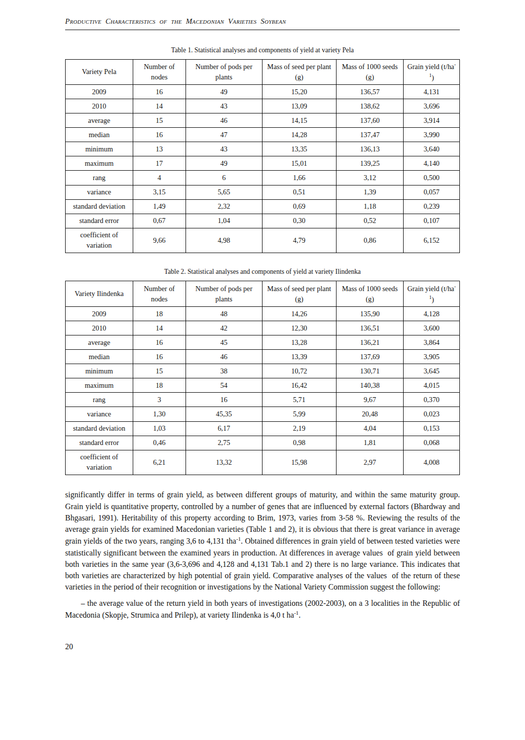Productive Characteristics of the Macedonian Varieties Soybean
Table 1. Statistical analyses and components of yield at variety Pela
| Variety Pela | Number of nodes | Number of pods per plants | Mass of seed per plant (g) | Mass of 1000 seeds (g) | Grain yield (t/ha -1 ) |
| --- | --- | --- | --- | --- | --- |
| 2009 | 16 | 49 | 15,20 | 136,57 | 4,131 |
| 2010 | 14 | 43 | 13,09 | 138,62 | 3,696 |
| average | 15 | 46 | 14,15 | 137,60 | 3,914 |
| median | 16 | 47 | 14,28 | 137,47 | 3,990 |
| minimum | 13 | 43 | 13,35 | 136,13 | 3,640 |
| maximum | 17 | 49 | 15,01 | 139,25 | 4,140 |
| rang | 4 | 6 | 1,66 | 3,12 | 0,500 |
| variance | 3,15 | 5,65 | 0,51 | 1,39 | 0,057 |
| standard deviation | 1,49 | 2,32 | 0,69 | 1,18 | 0,239 |
| standard error | 0,67 | 1,04 | 0,30 | 0,52 | 0,107 |
| coefficient of variation | 9,66 | 4,98 | 4,79 | 0,86 | 6,152 |
Table 2. Statistical analyses and components of yield at variety Ilindenka
| Variety Ilindenka | Number of nodes | Number of pods per plants | Mass of seed per plant (g) | Mass of 1000 seeds (g) | Grain yield (t/ha -1 ) |
| --- | --- | --- | --- | --- | --- |
| 2009 | 18 | 48 | 14,26 | 135,90 | 4,128 |
| 2010 | 14 | 42 | 12,30 | 136,51 | 3,600 |
| average | 16 | 45 | 13,28 | 136,21 | 3,864 |
| median | 16 | 46 | 13,39 | 137,69 | 3,905 |
| minimum | 15 | 38 | 10,72 | 130,71 | 3,645 |
| maximum | 18 | 54 | 16,42 | 140,38 | 4,015 |
| rang | 3 | 16 | 5,71 | 9,67 | 0,370 |
| variance | 1,30 | 45,35 | 5,99 | 20,48 | 0,023 |
| standard deviation | 1,03 | 6,17 | 2,19 | 4,04 | 0,153 |
| standard error | 0,46 | 2,75 | 0,98 | 1,81 | 0,068 |
| coefficient of variation | 6,21 | 13,32 | 15,98 | 2,97 | 4,008 |
significantly differ in terms of grain yield, as between different groups of maturity, and within the same maturity group. Grain yield is quantitative property, controlled by a number of genes that are influenced by external factors (Bhardway and Bhgasari, 1991). Heritability of this property according to Brim, 1973, varies from 3-58 %. Reviewing the results of the average grain yields for examined Macedonian varieties (Table 1 and 2), it is obvious that there is great variance in average grain yields of the two years, ranging 3,6 to 4,131 tha-1. Obtained differences in grain yield of between tested varieties were statistically significant between the examined years in production. At differences in average values of grain yield between both varieties in the same year (3,6-3,696 and 4,128 and 4,131 Tab.1 and 2) there is no large variance. This indicates that both varieties are characterized by high potential of grain yield. Comparative analyses of the values of the return of these varieties in the period of their recognition or investigations by the National Variety Commission suggest the following:
– the average value of the return yield in both years of investigations (2002-2003), on a 3 localities in the Republic of Macedonia (Skopje, Strumica and Prilep), at variety Ilindenka is 4,0 t ha-1.
20